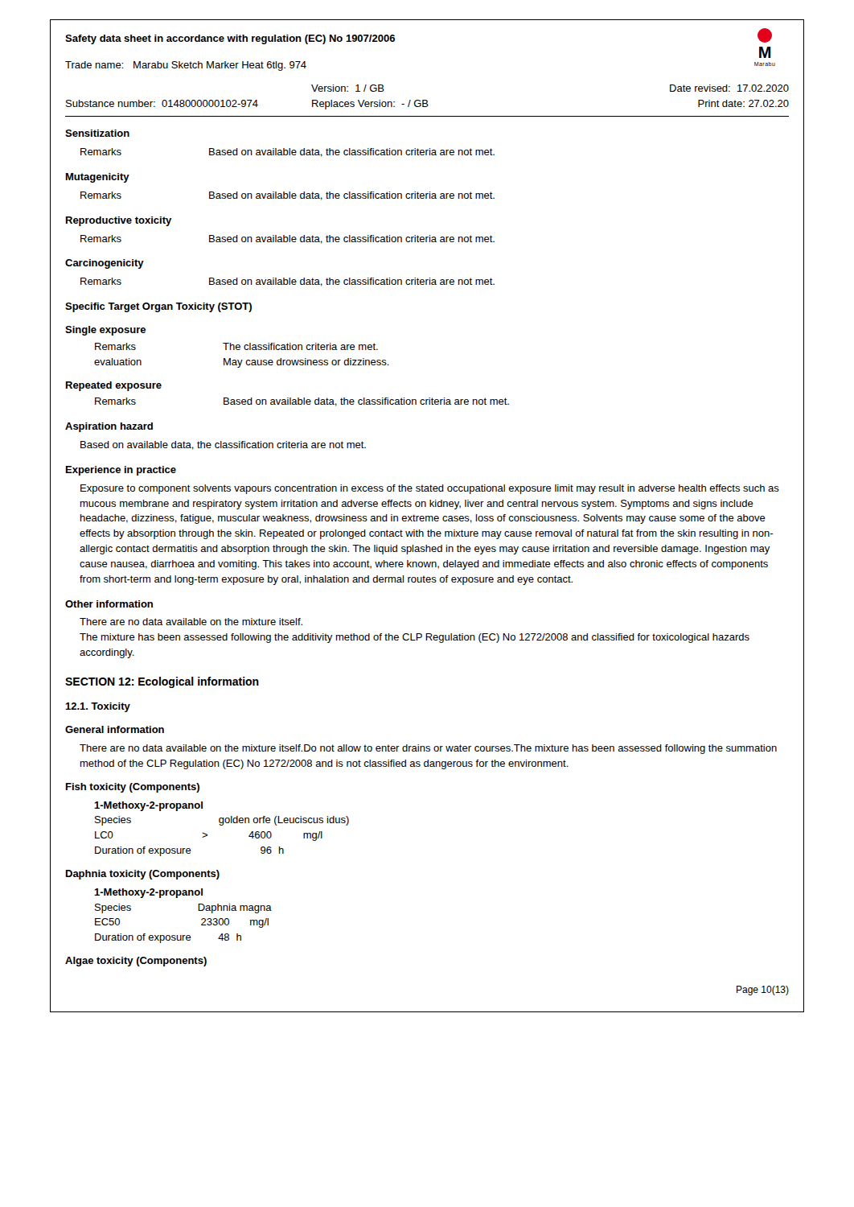M
Marabu
Safety data sheet in accordance with regulation (EC) No 1907/2006
Trade name: Marabu Sketch Marker Heat 6tlg. 974
| | Version: 1 / GB | Date revised: 17.02.2020 |
| Substance number: 0148000000102-974 | Replaces Version: - / GB | Print date: 27.02.20 |
Sensitization
| Remarks | Based on available data, the classification criteria are not met. |
Mutagenicity
| Remarks | Based on available data, the classification criteria are not met. |
Reproductive toxicity
| Remarks | Based on available data, the classification criteria are not met. |
Carcinogenicity
| Remarks | Based on available data, the classification criteria are not met. |
Specific Target Organ Toxicity (STOT)
Single exposure
| Remarks | The classification criteria are met. |
| evaluation | May cause drowsiness or dizziness. |
Repeated exposure
| Remarks | Based on available data, the classification criteria are not met. |
Aspiration hazard
Based on available data, the classification criteria are not met.
Experience in practice
Exposure to component solvents vapours concentration in excess of the stated occupational exposure limit may result in adverse health effects such as mucous membrane and respiratory system irritation and adverse effects on kidney, liver and central nervous system. Symptoms and signs include headache, dizziness, fatigue, muscular weakness, drowsiness and in extreme cases, loss of consciousness. Solvents may cause some of the above effects by absorption through the skin. Repeated or prolonged contact with the mixture may cause removal of natural fat from the skin resulting in non-allergic contact dermatitis and absorption through the skin. The liquid splashed in the eyes may cause irritation and reversible damage. Ingestion may cause nausea, diarrhoea and vomiting. This takes into account, where known, delayed and immediate effects and also chronic effects of components from short-term and long-term exposure by oral, inhalation and dermal routes of exposure and eye contact.
Other information
There are no data available on the mixture itself.
The mixture has been assessed following the additivity method of the CLP Regulation (EC) No 1272/2008 and classified for toxicological hazards accordingly.
SECTION 12: Ecological information
12.1. Toxicity
General information
There are no data available on the mixture itself.Do not allow to enter drains or water courses.The mixture has been assessed following the summation method of the CLP Regulation (EC) No 1272/2008 and is not classified as dangerous for the environment.
Fish toxicity (Components)
1-Methoxy-2-propanol
| Species | | golden orfe (Leuciscus idus) |
| LC0 | > | 4600 | | mg/l |
| Duration of exposure | | 96 | h | |
Daphnia toxicity (Components)
1-Methoxy-2-propanol
| Species | Daphnia magna |
| EC50 | 23300 | | mg/l |
| Duration of exposure | 48 | h | |
Algae toxicity (Components)
Page 10(13)